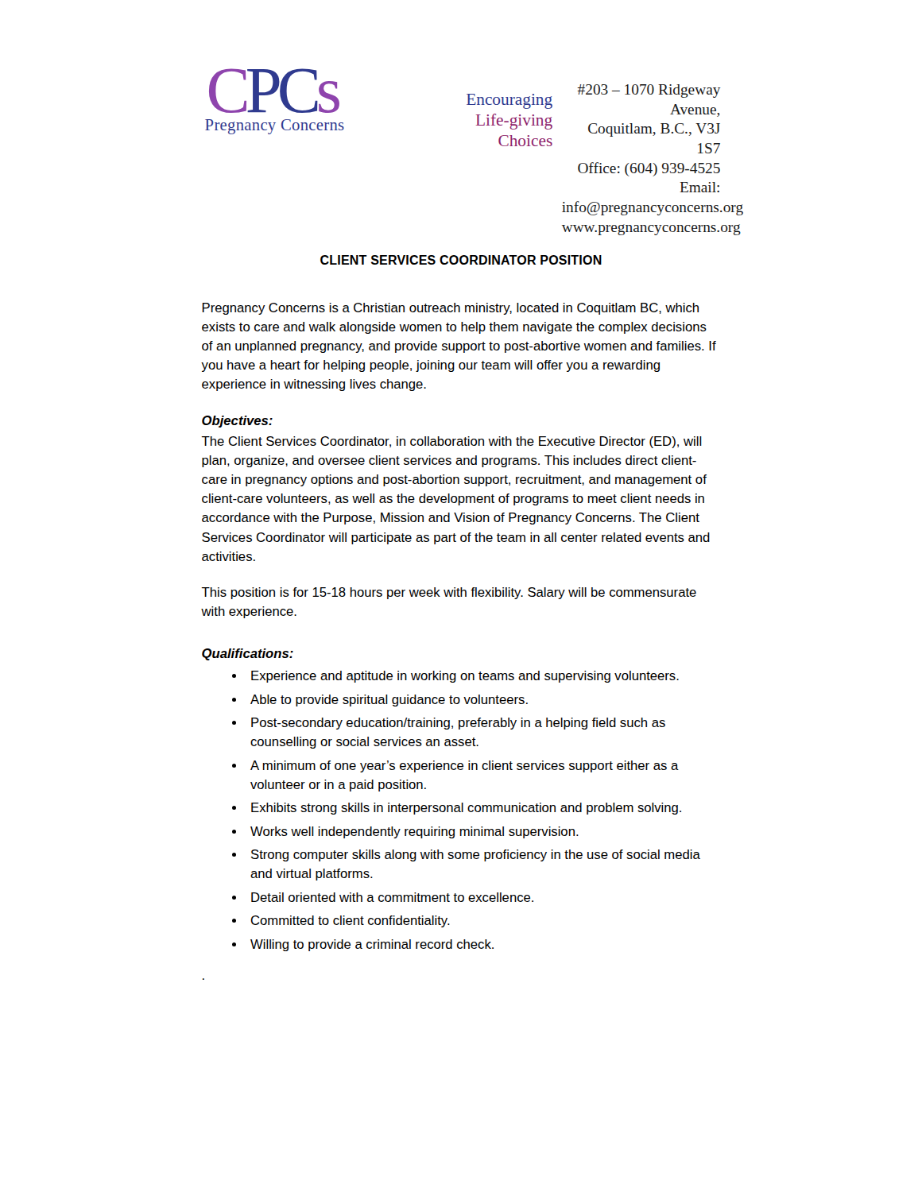CPCs
Pregnancy Concerns
Encouraging
Life-giving
Choices
#203 – 1070 Ridgeway Avenue,
Coquitlam, B.C., V3J 1S7
Office: (604) 939-4525
Email: info@pregnancyconcerns.org
www.pregnancyconcerns.org
CLIENT SERVICES COORDINATOR POSITION
Pregnancy Concerns is a Christian outreach ministry, located in Coquitlam BC, which exists to care and walk alongside women to help them navigate the complex decisions of an unplanned pregnancy, and provide support to post-abortive women and families. If you have a heart for helping people, joining our team will offer you a rewarding experience in witnessing lives change.
Objectives:
The Client Services Coordinator, in collaboration with the Executive Director (ED), will plan, organize, and oversee client services and programs. This includes direct client-care in pregnancy options and post-abortion support, recruitment, and management of client-care volunteers, as well as the development of programs to meet client needs in accordance with the Purpose, Mission and Vision of Pregnancy Concerns. The Client Services Coordinator will participate as part of the team in all center related events and activities.
This position is for 15-18 hours per week with flexibility. Salary will be commensurate with experience.
Qualifications:
Experience and aptitude in working on teams and supervising volunteers.
Able to provide spiritual guidance to volunteers.
Post-secondary education/training, preferably in a helping field such as counselling or social services an asset.
A minimum of one year’s experience in client services support either as a volunteer or in a paid position.
Exhibits strong skills in interpersonal communication and problem solving.
Works well independently requiring minimal supervision.
Strong computer skills along with some proficiency in the use of social media and virtual platforms.
Detail oriented with a commitment to excellence.
Committed to client confidentiality.
Willing to provide a criminal record check.
.